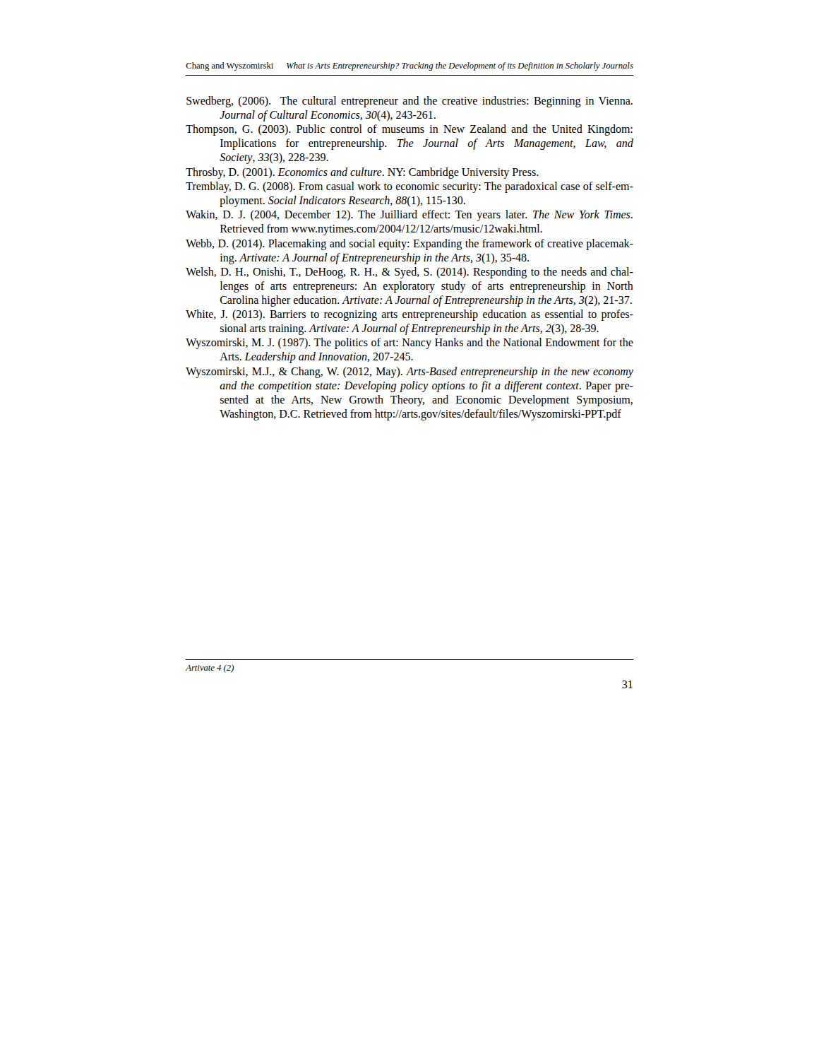Chang and Wyszomirski
What is Arts Entrepreneurship? Tracking the Development of its Definition in Scholarly Journals
Swedberg, (2006). The cultural entrepreneur and the creative industries: Beginning in Vienna. Journal of Cultural Economics, 30(4), 243-261.
Thompson, G. (2003). Public control of museums in New Zealand and the United Kingdom: Implications for entrepreneurship. The Journal of Arts Management, Law, and Society, 33(3), 228-239.
Throsby, D. (2001). Economics and culture. NY: Cambridge University Press.
Tremblay, D. G. (2008). From casual work to economic security: The paradoxical case of self-employment. Social Indicators Research, 88(1), 115-130.
Wakin, D. J. (2004, December 12). The Juilliard effect: Ten years later. The New York Times. Retrieved from www.nytimes.com/2004/12/12/arts/music/12waki.html.
Webb, D. (2014). Placemaking and social equity: Expanding the framework of creative placemaking. Artivate: A Journal of Entrepreneurship in the Arts, 3(1), 35-48.
Welsh, D. H., Onishi, T., DeHoog, R. H., & Syed, S. (2014). Responding to the needs and challenges of arts entrepreneurs: An exploratory study of arts entrepreneurship in North Carolina higher education. Artivate: A Journal of Entrepreneurship in the Arts, 3(2), 21-37.
White, J. (2013). Barriers to recognizing arts entrepreneurship education as essential to professional arts training. Artivate: A Journal of Entrepreneurship in the Arts, 2(3), 28-39.
Wyszomirski, M. J. (1987). The politics of art: Nancy Hanks and the National Endowment for the Arts. Leadership and Innovation, 207-245.
Wyszomirski, M.J., & Chang, W. (2012, May). Arts-Based entrepreneurship in the new economy and the competition state: Developing policy options to fit a different context. Paper presented at the Arts, New Growth Theory, and Economic Development Symposium, Washington, D.C. Retrieved from http://arts.gov/sites/default/files/Wyszomirski-PPT.pdf
Artivate 4 (2)
31